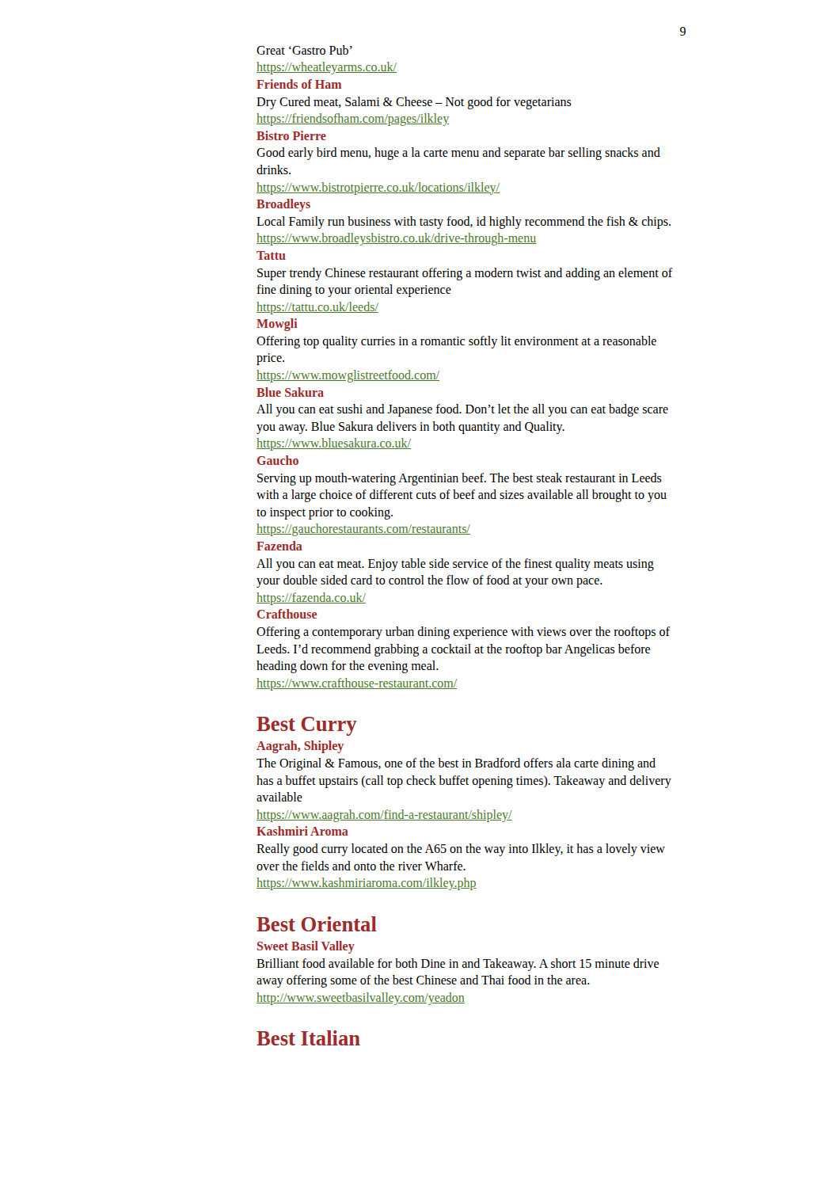9
Great ‘Gastro Pub’
https://wheatleyarms.co.uk/
Friends of Ham
Dry Cured meat, Salami & Cheese – Not good for vegetarians
https://friendsofham.com/pages/ilkley
Bistro Pierre
Good early bird menu, huge a la carte menu and separate bar selling snacks and drinks.
https://www.bistrotpierre.co.uk/locations/ilkley/
Broadleys
Local Family run business with tasty food, id highly recommend the fish & chips.
https://www.broadleysbistro.co.uk/drive-through-menu
Tattu
Super trendy Chinese restaurant offering a modern twist and adding an element of fine dining to your oriental experience
https://tattu.co.uk/leeds/
Mowgli
Offering top quality curries in a romantic softly lit environment at a reasonable price.
https://www.mowglistreetfood.com/
Blue Sakura
All you can eat sushi and Japanese food. Don’t let the all you can eat badge scare you away. Blue Sakura delivers in both quantity and Quality.
https://www.bluesakura.co.uk/
Gaucho
Serving up mouth-watering Argentinian beef. The best steak restaurant in Leeds with a large choice of different cuts of beef and sizes available all brought to you to inspect prior to cooking.
https://gauchorestaurants.com/restaurants/
Fazenda
All you can eat meat. Enjoy table side service of the finest quality meats using your double sided card to control the flow of food at your own pace.
https://fazenda.co.uk/
Crafthouse
Offering a contemporary urban dining experience with views over the rooftops of Leeds. I’d recommend grabbing a cocktail at the rooftop bar Angelicas before heading down for the evening meal.
https://www.crafthouse-restaurant.com/
Best Curry
Aagrah, Shipley
The Original & Famous, one of the best in Bradford offers ala carte dining and has a buffet upstairs (call top check buffet opening times). Takeaway and delivery available
https://www.aagrah.com/find-a-restaurant/shipley/
Kashmiri Aroma
Really good curry located on the A65 on the way into Ilkley, it has a lovely view over the fields and onto the river Wharfe.
https://www.kashmiriaroma.com/ilkley.php
Best Oriental
Sweet Basil Valley
Brilliant food available for both Dine in and Takeaway. A short 15 minute drive away offering some of the best Chinese and Thai food in the area.
http://www.sweetbasilvalley.com/yeadon
Best Italian